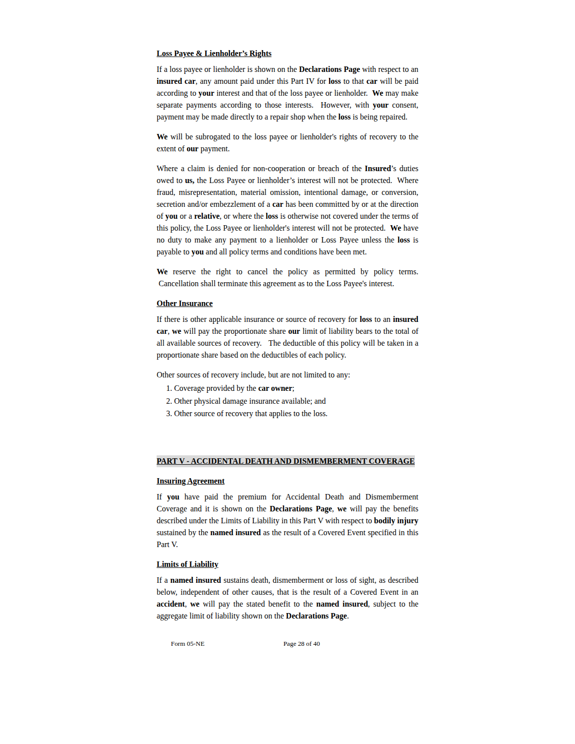Loss Payee & Lienholder’s Rights
If a loss payee or lienholder is shown on the Declarations Page with respect to an insured car, any amount paid under this Part IV for loss to that car will be paid according to your interest and that of the loss payee or lienholder. We may make separate payments according to those interests. However, with your consent, payment may be made directly to a repair shop when the loss is being repaired.
We will be subrogated to the loss payee or lienholder's rights of recovery to the extent of our payment.
Where a claim is denied for non-cooperation or breach of the Insured’s duties owed to us, the Loss Payee or lienholder’s interest will not be protected. Where fraud, misrepresentation, material omission, intentional damage, or conversion, secretion and/or embezzlement of a car has been committed by or at the direction of you or a relative, or where the loss is otherwise not covered under the terms of this policy, the Loss Payee or lienholder's interest will not be protected. We have no duty to make any payment to a lienholder or Loss Payee unless the loss is payable to you and all policy terms and conditions have been met.
We reserve the right to cancel the policy as permitted by policy terms. Cancellation shall terminate this agreement as to the Loss Payee's interest.
Other Insurance
If there is other applicable insurance or source of recovery for loss to an insured car, we will pay the proportionate share our limit of liability bears to the total of all available sources of recovery. The deductible of this policy will be taken in a proportionate share based on the deductibles of each policy.
Other sources of recovery include, but are not limited to any:
Coverage provided by the car owner;
Other physical damage insurance available; and
Other source of recovery that applies to the loss.
PART V - ACCIDENTAL DEATH AND DISMEMBERMENT COVERAGE
Insuring Agreement
If you have paid the premium for Accidental Death and Dismemberment Coverage and it is shown on the Declarations Page, we will pay the benefits described under the Limits of Liability in this Part V with respect to bodily injury sustained by the named insured as the result of a Covered Event specified in this Part V.
Limits of Liability
If a named insured sustains death, dismemberment or loss of sight, as described below, independent of other causes, that is the result of a Covered Event in an accident, we will pay the stated benefit to the named insured, subject to the aggregate limit of liability shown on the Declarations Page.
Form 05-NE Page 28 of 40